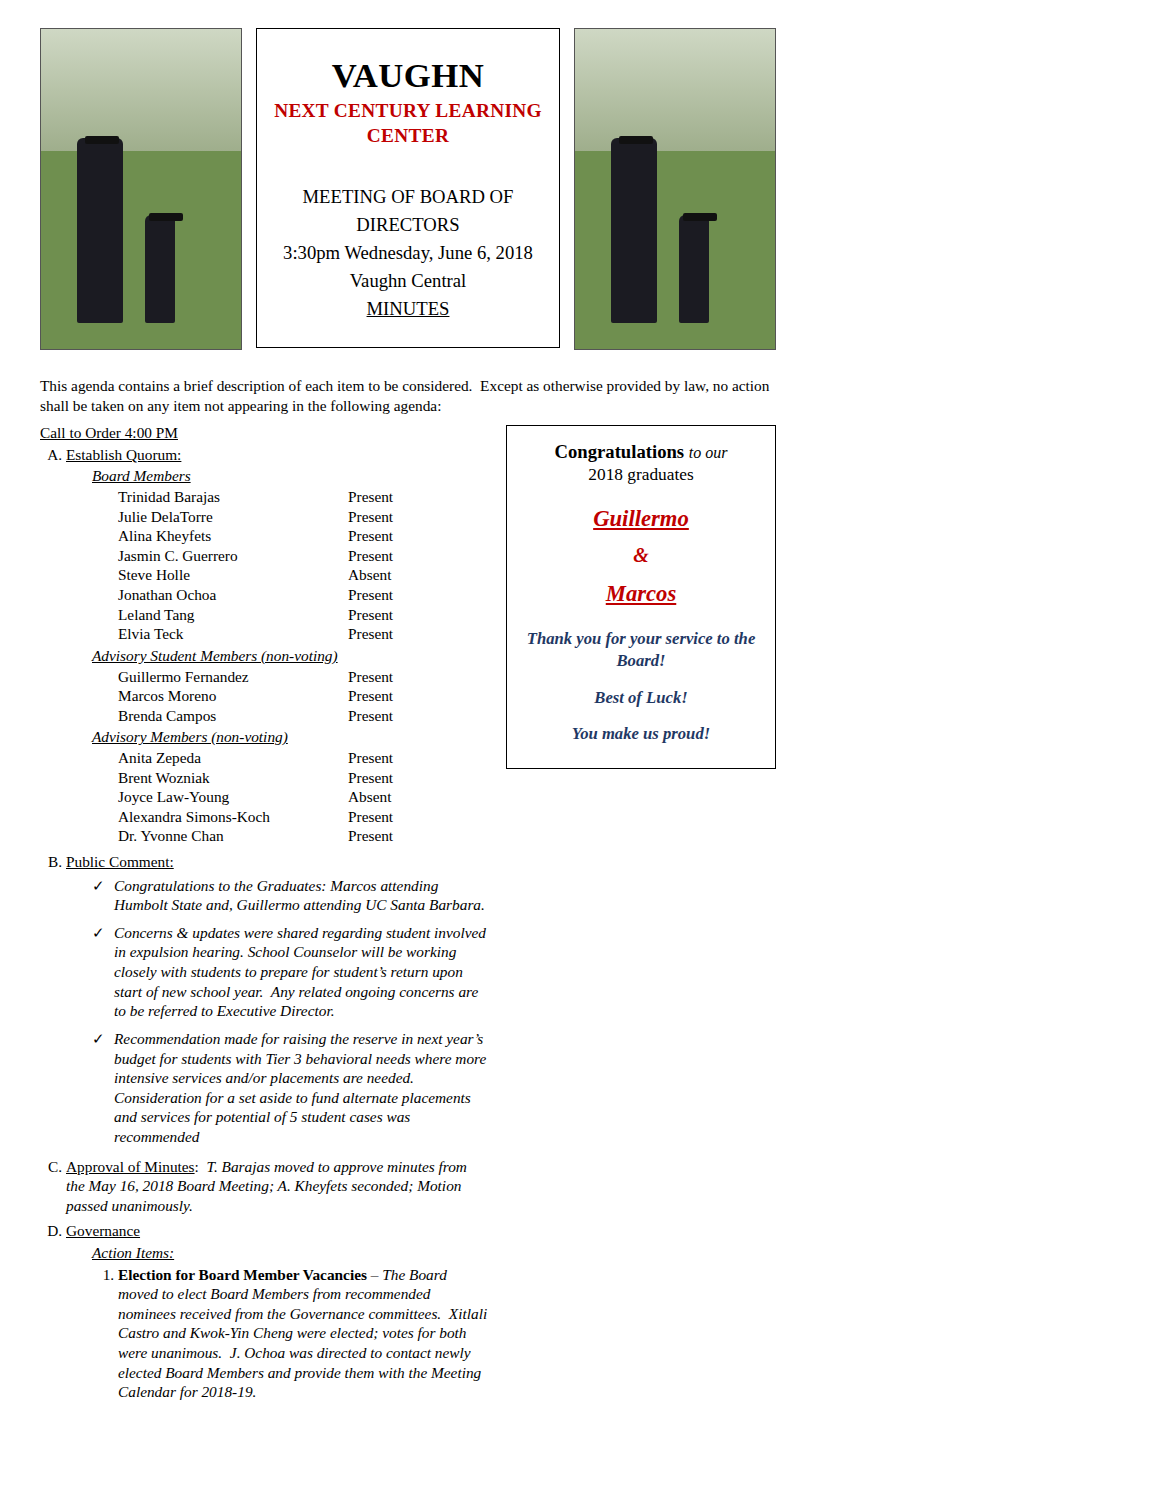VAUGHN
NEXT CENTURY LEARNING CENTER
MEETING OF BOARD OF DIRECTORS
3:30pm Wednesday, June 6, 2018
Vaughn Central
MINUTES
This agenda contains a brief description of each item to be considered. Except as otherwise provided by law, no action shall be taken on any item not appearing in the following agenda:
Call to Order 4:00 PM
Establish Quorum:
Board Members
| Trinidad Barajas | Present |
| Julie DelaTorre | Present |
| Alina Kheyfets | Present |
| Jasmin C. Guerrero | Present |
| Steve Holle | Absent |
| Jonathan Ochoa | Present |
| Leland Tang | Present |
| Elvia Teck | Present |
Advisory Student Members (non-voting)
| Guillermo Fernandez | Present |
| Marcos Moreno | Present |
| Brenda Campos | Present |
Advisory Members (non-voting)
| Anita Zepeda | Present |
| Brent Wozniak | Present |
| Joyce Law-Young | Absent |
| Alexandra Simons-Koch | Present |
| Dr. Yvonne Chan | Present |
Public Comment:
Congratulations to the Graduates: Marcos attending Humbolt State and, Guillermo attending UC Santa Barbara.
Concerns & updates were shared regarding student involved in expulsion hearing. School Counselor will be working closely with students to prepare for student’s return upon start of new school year. Any related ongoing concerns are to be referred to Executive Director.
Recommendation made for raising the reserve in next year’s budget for students with Tier 3 behavioral needs where more intensive services and/or placements are needed. Consideration for a set aside to fund alternate placements and services for potential of 5 student cases was recommended
Approval of Minutes: T. Barajas moved to approve minutes from the May 16, 2018 Board Meeting; A. Kheyfets seconded; Motion passed unanimously.
Governance
Action Items:
Election for Board Member Vacancies – The Board moved to elect Board Members from recommended nominees received from the Governance committees. Xitlali Castro and Kwok-Yin Cheng were elected; votes for both were unanimous. J. Ochoa was directed to contact newly elected Board Members and provide them with the Meeting Calendar for 2018-19.
Congratulations to our
2018 graduates
Guillermo
&
Marcos
Thank you for your service to the Board!
Best of Luck!
You make us proud!